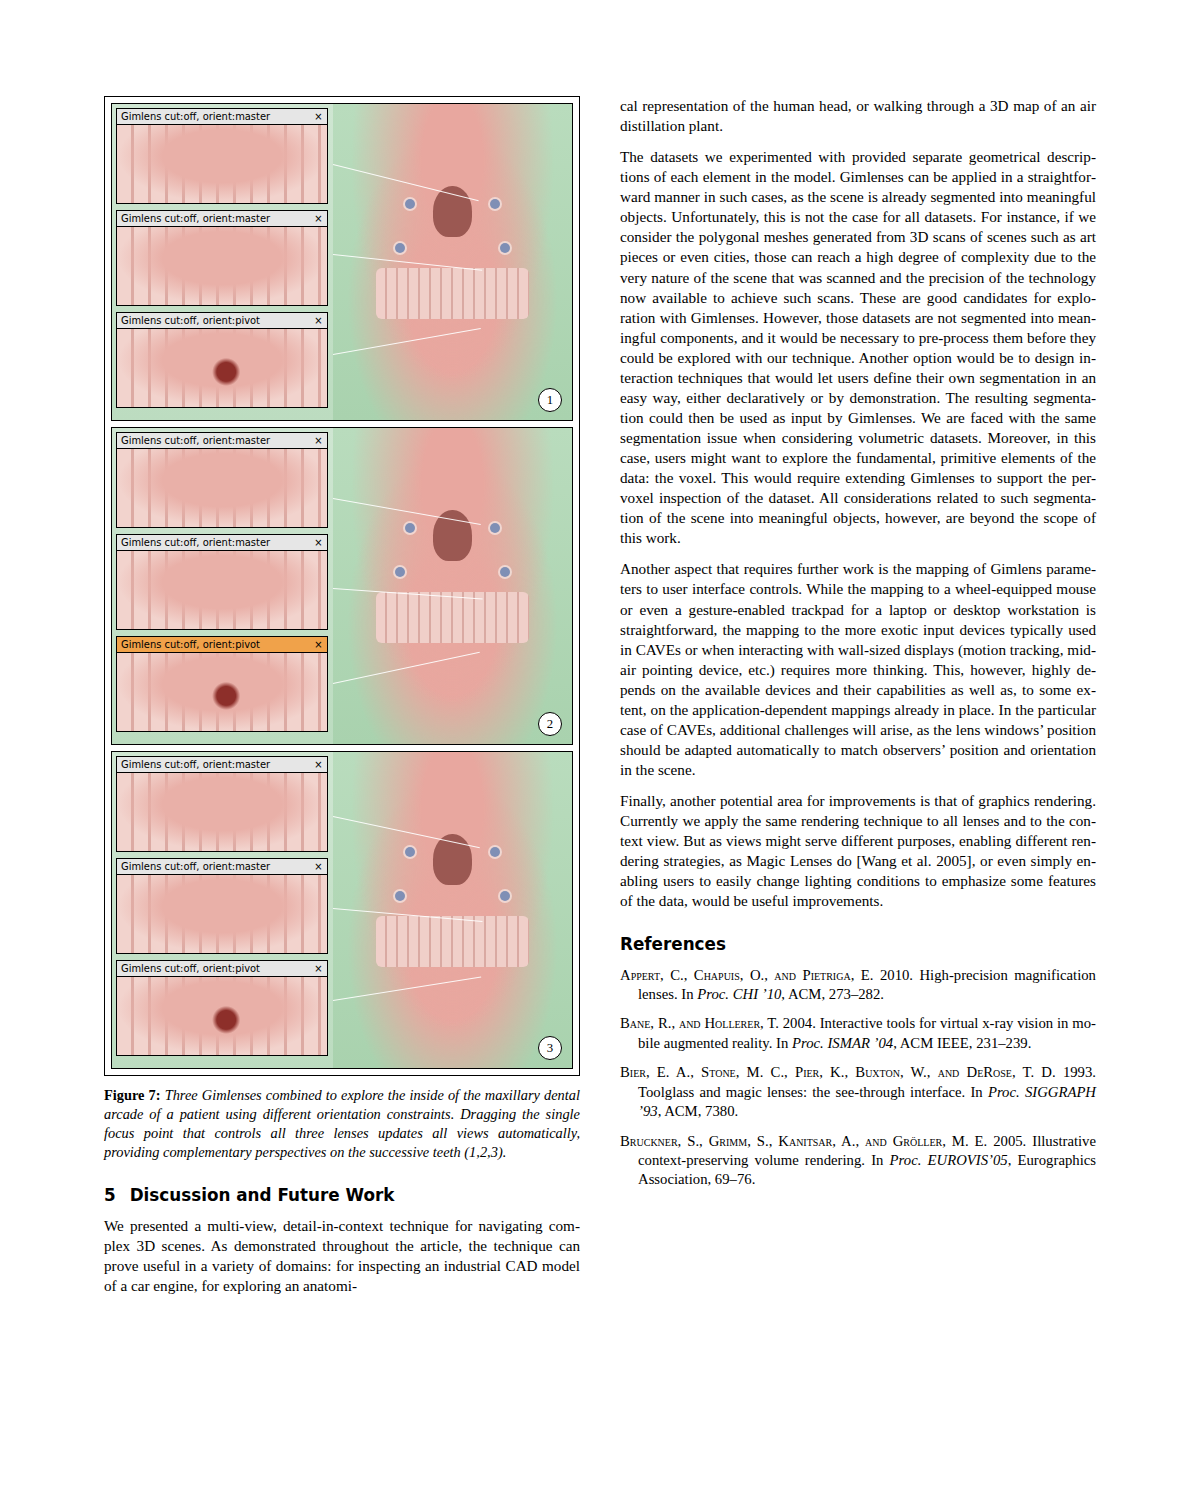Gimlens cut:off, orient:master×
Gimlens cut:off, orient:master×
Gimlens cut:off, orient:pivot×
1
Gimlens cut:off, orient:master×
Gimlens cut:off, orient:master×
Gimlens cut:off, orient:pivot×
2
Gimlens cut:off, orient:master×
Gimlens cut:off, orient:master×
Gimlens cut:off, orient:pivot×
3
Figure 7: Three Gimlenses combined to explore the inside of the maxillary dental arcade of a patient using different orientation constraints. Dragging the single focus point that controls all three lenses updates all views automatically, providing complementary perspectives on the successive teeth (1,2,3).
5 Discussion and Future Work
We presented a multi-view, detail-in-context technique for navigating complex 3D scenes. As demonstrated throughout the article, the technique can prove useful in a variety of domains: for inspecting an industrial CAD model of a car engine, for exploring an anatomi-
cal representation of the human head, or walking through a 3D map of an air distillation plant.
The datasets we experimented with provided separate geometrical descriptions of each element in the model. Gimlenses can be applied in a straightforward manner in such cases, as the scene is already segmented into meaningful objects. Unfortunately, this is not the case for all datasets. For instance, if we consider the polygonal meshes generated from 3D scans of scenes such as art pieces or even cities, those can reach a high degree of complexity due to the very nature of the scene that was scanned and the precision of the technology now available to achieve such scans. These are good candidates for exploration with Gimlenses. However, those datasets are not segmented into meaningful components, and it would be necessary to pre-process them before they could be explored with our technique. Another option would be to design interaction techniques that would let users define their own segmentation in an easy way, either declaratively or by demonstration. The resulting segmentation could then be used as input by Gimlenses. We are faced with the same segmentation issue when considering volumetric datasets. Moreover, in this case, users might want to explore the fundamental, primitive elements of the data: the voxel. This would require extending Gimlenses to support the per-voxel inspection of the dataset. All considerations related to such segmentation of the scene into meaningful objects, however, are beyond the scope of this work.
Another aspect that requires further work is the mapping of Gimlens parameters to user interface controls. While the mapping to a wheel-equipped mouse or even a gesture-enabled trackpad for a laptop or desktop workstation is straightforward, the mapping to the more exotic input devices typically used in CAVEs or when interacting with wall-sized displays (motion tracking, mid-air pointing device, etc.) requires more thinking. This, however, highly depends on the available devices and their capabilities as well as, to some extent, on the application-dependent mappings already in place. In the particular case of CAVEs, additional challenges will arise, as the lens windows’ position should be adapted automatically to match observers’ position and orientation in the scene.
Finally, another potential area for improvements is that of graphics rendering. Currently we apply the same rendering technique to all lenses and to the context view. But as views might serve different purposes, enabling different rendering strategies, as Magic Lenses do [Wang et al. 2005], or even simply enabling users to easily change lighting conditions to emphasize some features of the data, would be useful improvements.
References
Appert, C., Chapuis, O., and Pietriga, E. 2010. High-precision magnification lenses. In Proc. CHI ’10, ACM, 273–282.
Bane, R., and Hollerer, T. 2004. Interactive tools for virtual x-ray vision in mobile augmented reality. In Proc. ISMAR ’04, ACM IEEE, 231–239.
Bier, E. A., Stone, M. C., Pier, K., Buxton, W., and DeRose, T. D. 1993. Toolglass and magic lenses: the see-through interface. In Proc. SIGGRAPH ’93, ACM, 7380.
Bruckner, S., Grimm, S., Kanitsar, A., and Gröller, M. E. 2005. Illustrative context-preserving volume rendering. In Proc. EUROVIS’05, Eurographics Association, 69–76.